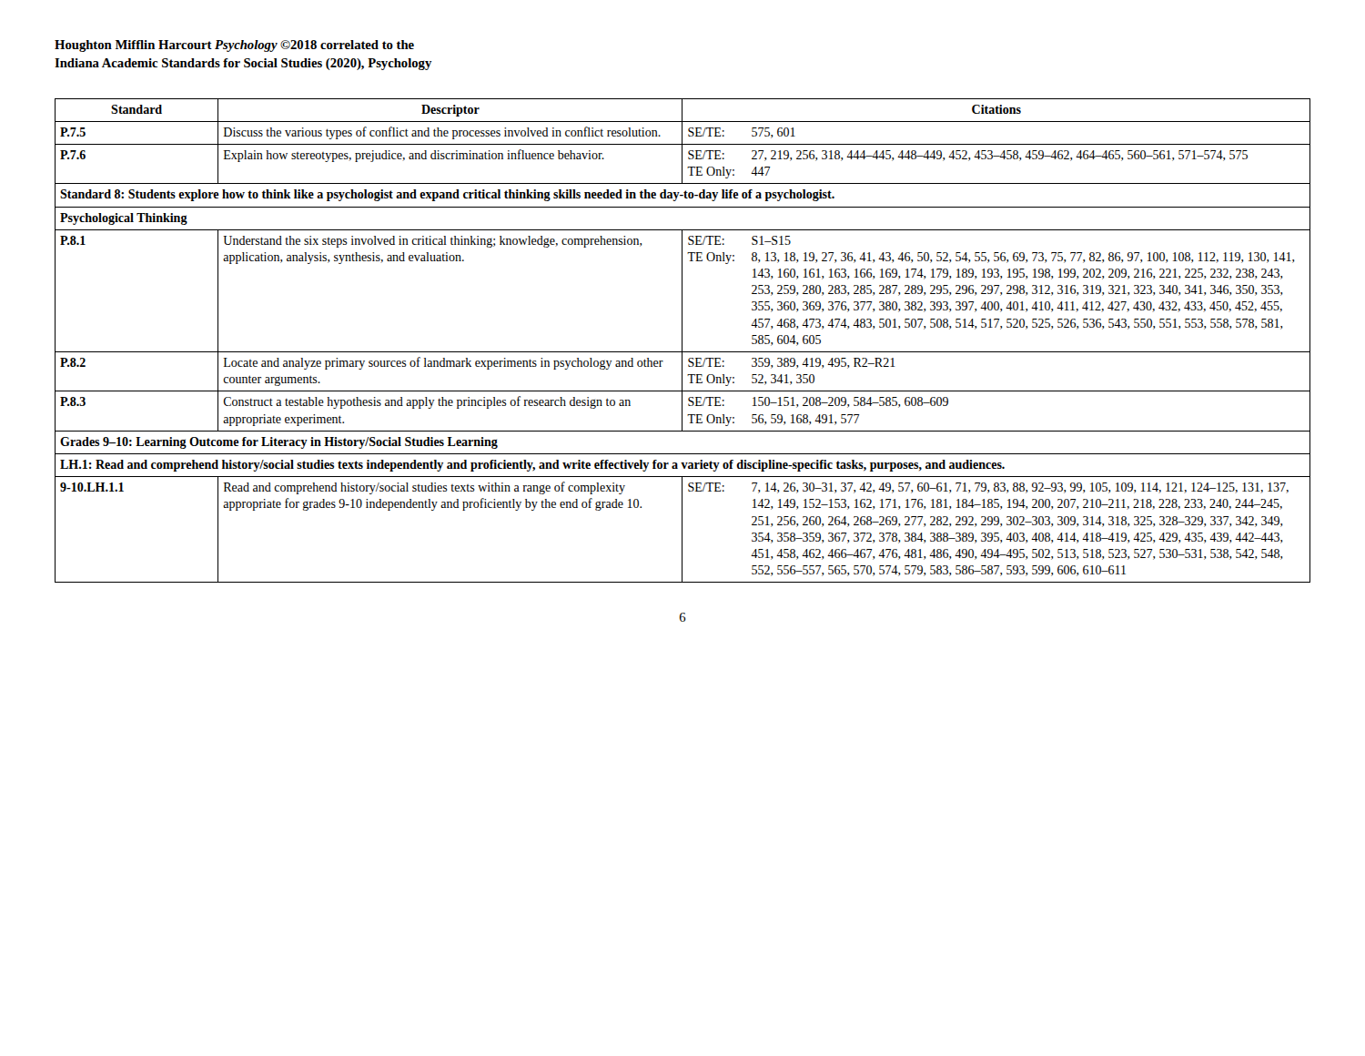Houghton Mifflin Harcourt Psychology ©2018 correlated to the
Indiana Academic Standards for Social Studies (2020), Psychology
| Standard | Descriptor | Citations |
| --- | --- | --- |
| P.7.5 | Discuss the various types of conflict and the processes involved in conflict resolution. | / SE/TE: / 575, 601 / |
| P.7.6 | Explain how stereotypes, prejudice, and discrimination influence behavior. | / SE/TE: / 27, 219, 256, 318, 444–445, 448–449, 452, 453–458, 459–462, 464–465, 560–561, 571–574, 575 / / TE Only: / 447 / |
| Standard 8: Students explore how to think like a psychologist and expand critical thinking skills needed in the day-to-day life of a psychologist. |
| Psychological Thinking |
| P.8.1 | Understand the six steps involved in critical thinking; knowledge, comprehension, application, analysis, synthesis, and evaluation. | / SE/TE: / S1–S15 / / TE Only: / 8, 13, 18, 19, 27, 36, 41, 43, 46, 50, 52, 54, 55, 56, 69, 73, 75, 77, 82, 86, 97, 100, 108, 112, 119, 130, 141, 143, 160, 161, 163, 166, 169, 174, 179, 189, 193, 195, 198, 199, 202, 209, 216, 221, 225, 232, 238, 243, 253, 259, 280, 283, 285, 287, 289, 295, 296, 297, 298, 312, 316, 319, 321, 323, 340, 341, 346, 350, 353, 355, 360, 369, 376, 377, 380, 382, 393, 397, 400, 401, 410, 411, 412, 427, 430, 432, 433, 450, 452, 455, 457, 468, 473, 474, 483, 501, 507, 508, 514, 517, 520, 525, 526, 536, 543, 550, 551, 553, 558, 578, 581, 585, 604, 605 / |
| P.8.2 | Locate and analyze primary sources of landmark experiments in psychology and other counter arguments. | / SE/TE: / 359, 389, 419, 495, R2–R21 / / TE Only: / 52, 341, 350 / |
| P.8.3 | Construct a testable hypothesis and apply the principles of research design to an appropriate experiment. | / SE/TE: / 150–151, 208–209, 584–585, 608–609 / / TE Only: / 56, 59, 168, 491, 577 / |
| Grades 9–10: Learning Outcome for Literacy in History/Social Studies Learning |
| LH.1: Read and comprehend history/social studies texts independently and proficiently, and write effectively for a variety of discipline-specific tasks, purposes, and audiences. |
| 9-10.LH.1.1 | Read and comprehend history/social studies texts within a range of complexity appropriate for grades 9-10 independently and proficiently by the end of grade 10. | / SE/TE: / 7, 14, 26, 30–31, 37, 42, 49, 57, 60–61, 71, 79, 83, 88, 92–93, 99, 105, 109, 114, 121, 124–125, 131, 137, 142, 149, 152–153, 162, 171, 176, 181, 184–185, 194, 200, 207, 210–211, 218, 228, 233, 240, 244–245, 251, 256, 260, 264, 268–269, 277, 282, 292, 299, 302–303, 309, 314, 318, 325, 328–329, 337, 342, 349, 354, 358–359, 367, 372, 378, 384, 388–389, 395, 403, 408, 414, 418–419, 425, 429, 435, 439, 442–443, 451, 458, 462, 466–467, 476, 481, 486, 490, 494–495, 502, 513, 518, 523, 527, 530–531, 538, 542, 548, 552, 556–557, 565, 570, 574, 579, 583, 586–587, 593, 599, 606, 610–611 / |
6